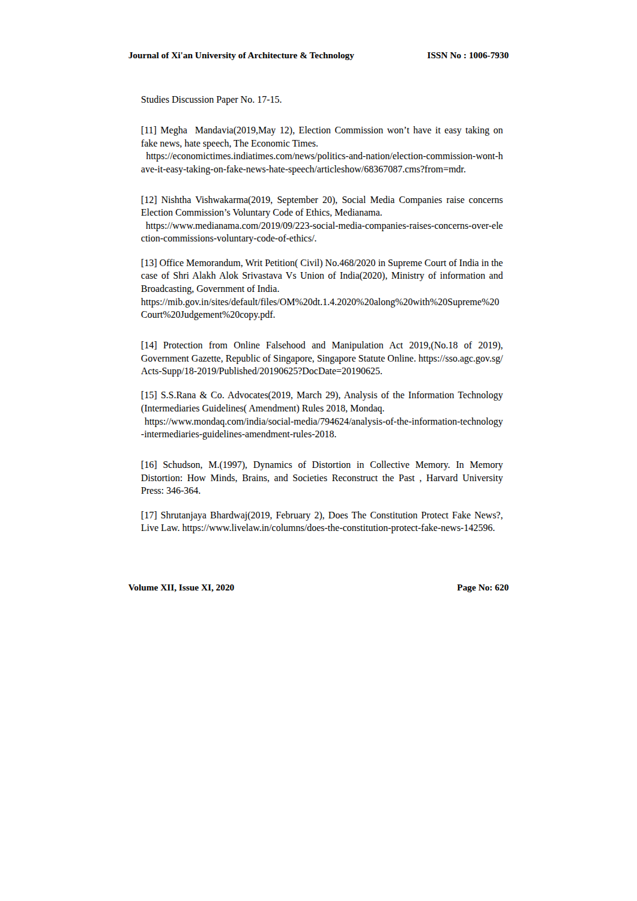Journal of Xi'an University of Architecture & Technology ISSN No : 1006-7930
Studies Discussion Paper No. 17-15.
[11] Megha Mandavia(2019,May 12), Election Commission won’t have it easy taking on fake news, hate speech, The Economic Times.
https://economictimes.indiatimes.com/news/politics-and-nation/election-commission-wont-have-it-easy-taking-on-fake-news-hate-speech/articleshow/68367087.cms?from=mdr.
[12] Nishtha Vishwakarma(2019, September 20), Social Media Companies raise concerns Election Commission’s Voluntary Code of Ethics, Medianama.
https://www.medianama.com/2019/09/223-social-media-companies-raises-concerns-over-election-commissions-voluntary-code-of-ethics/.
[13] Office Memorandum, Writ Petition( Civil) No.468/2020 in Supreme Court of India in the case of Shri Alakh Alok Srivastava Vs Union of India(2020), Ministry of information and Broadcasting, Government of India.
https://mib.gov.in/sites/default/files/OM%20dt.1.4.2020%20along%20with%20Supreme%20Court%20Judgement%20copy.pdf.
[14] Protection from Online Falsehood and Manipulation Act 2019,(No.18 of 2019), Government Gazette, Republic of Singapore, Singapore Statute Online. https://sso.agc.gov.sg/Acts-Supp/18-2019/Published/20190625?DocDate=20190625.
[15] S.S.Rana & Co. Advocates(2019, March 29), Analysis of the Information Technology (Intermediaries Guidelines( Amendment) Rules 2018, Mondaq.
https://www.mondaq.com/india/social-media/794624/analysis-of-the-information-technology-intermediaries-guidelines-amendment-rules-2018.
[16] Schudson, M.(1997), Dynamics of Distortion in Collective Memory. In Memory Distortion: How Minds, Brains, and Societies Reconstruct the Past , Harvard University Press: 346-364.
[17] Shrutanjaya Bhardwaj(2019, February 2), Does The Constitution Protect Fake News?, Live Law. https://www.livelaw.in/columns/does-the-constitution-protect-fake-news-142596.
Volume XII, Issue XI, 2020 Page No: 620